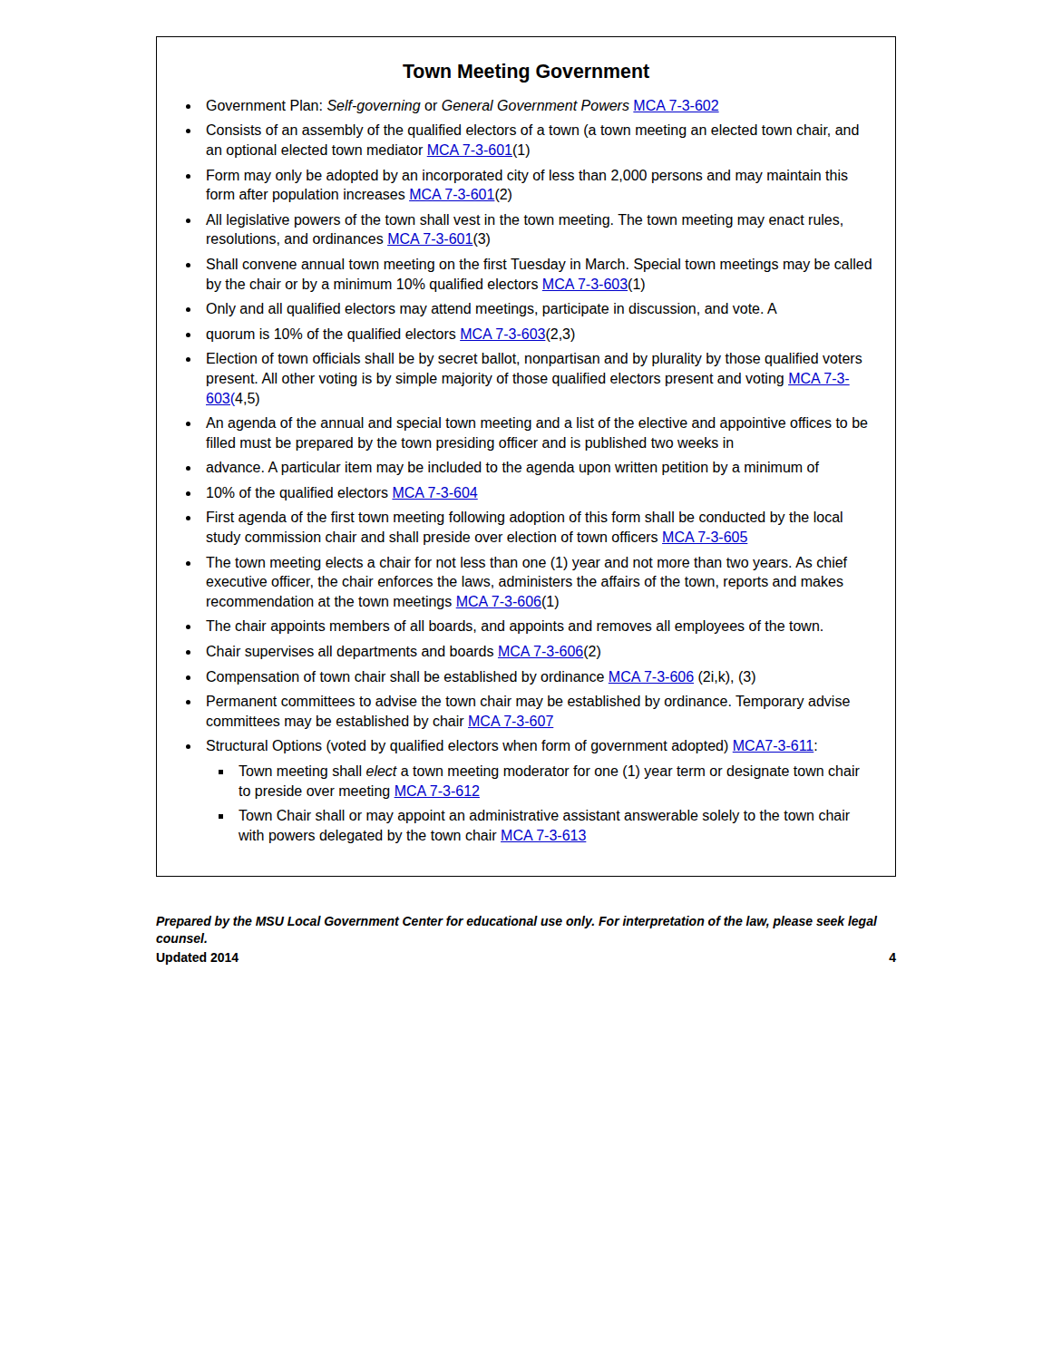Town Meeting Government
Government Plan: Self-governing or General Government Powers MCA 7-3-602
Consists of an assembly of the qualified electors of a town (a town meeting an elected town chair, and an optional elected town mediator MCA 7-3-601(1)
Form may only be adopted by an incorporated city of less than 2,000 persons and may maintain this form after population increases MCA 7-3-601(2)
All legislative powers of the town shall vest in the town meeting. The town meeting may enact rules, resolutions, and ordinances MCA 7-3-601(3)
Shall convene annual town meeting on the first Tuesday in March. Special town meetings may be called by the chair or by a minimum 10% qualified electors MCA 7-3-603(1)
Only and all qualified electors may attend meetings, participate in discussion, and vote. A
quorum is 10% of the qualified electors MCA 7-3-603(2,3)
Election of town officials shall be by secret ballot, nonpartisan and by plurality by those qualified voters present. All other voting is by simple majority of those qualified electors present and voting MCA 7-3-603(4,5)
An agenda of the annual and special town meeting and a list of the elective and appointive offices to be filled must be prepared by the town presiding officer and is published two weeks in
advance. A particular item may be included to the agenda upon written petition by a minimum of
10% of the qualified electors MCA 7-3-604
First agenda of the first town meeting following adoption of this form shall be conducted by the local study commission chair and shall preside over election of town officers MCA 7-3-605
The town meeting elects a chair for not less than one (1) year and not more than two years. As chief executive officer, the chair enforces the laws, administers the affairs of the town, reports and makes recommendation at the town meetings MCA 7-3-606(1)
The chair appoints members of all boards, and appoints and removes all employees of the town.
Chair supervises all departments and boards MCA 7-3-606(2)
Compensation of town chair shall be established by ordinance MCA 7-3-606 (2i,k), (3)
Permanent committees to advise the town chair may be established by ordinance. Temporary advise committees may be established by chair MCA 7-3-607
Structural Options (voted by qualified electors when form of government adopted) MCA7-3-611:
Town meeting shall elect a town meeting moderator for one (1) year term or designate town chair to preside over meeting MCA 7-3-612
Town Chair shall or may appoint an administrative assistant answerable solely to the town chair with powers delegated by the town chair MCA 7-3-613
Prepared by the MSU Local Government Center for educational use only. For interpretation of the law, please seek legal counsel.
Updated 20144